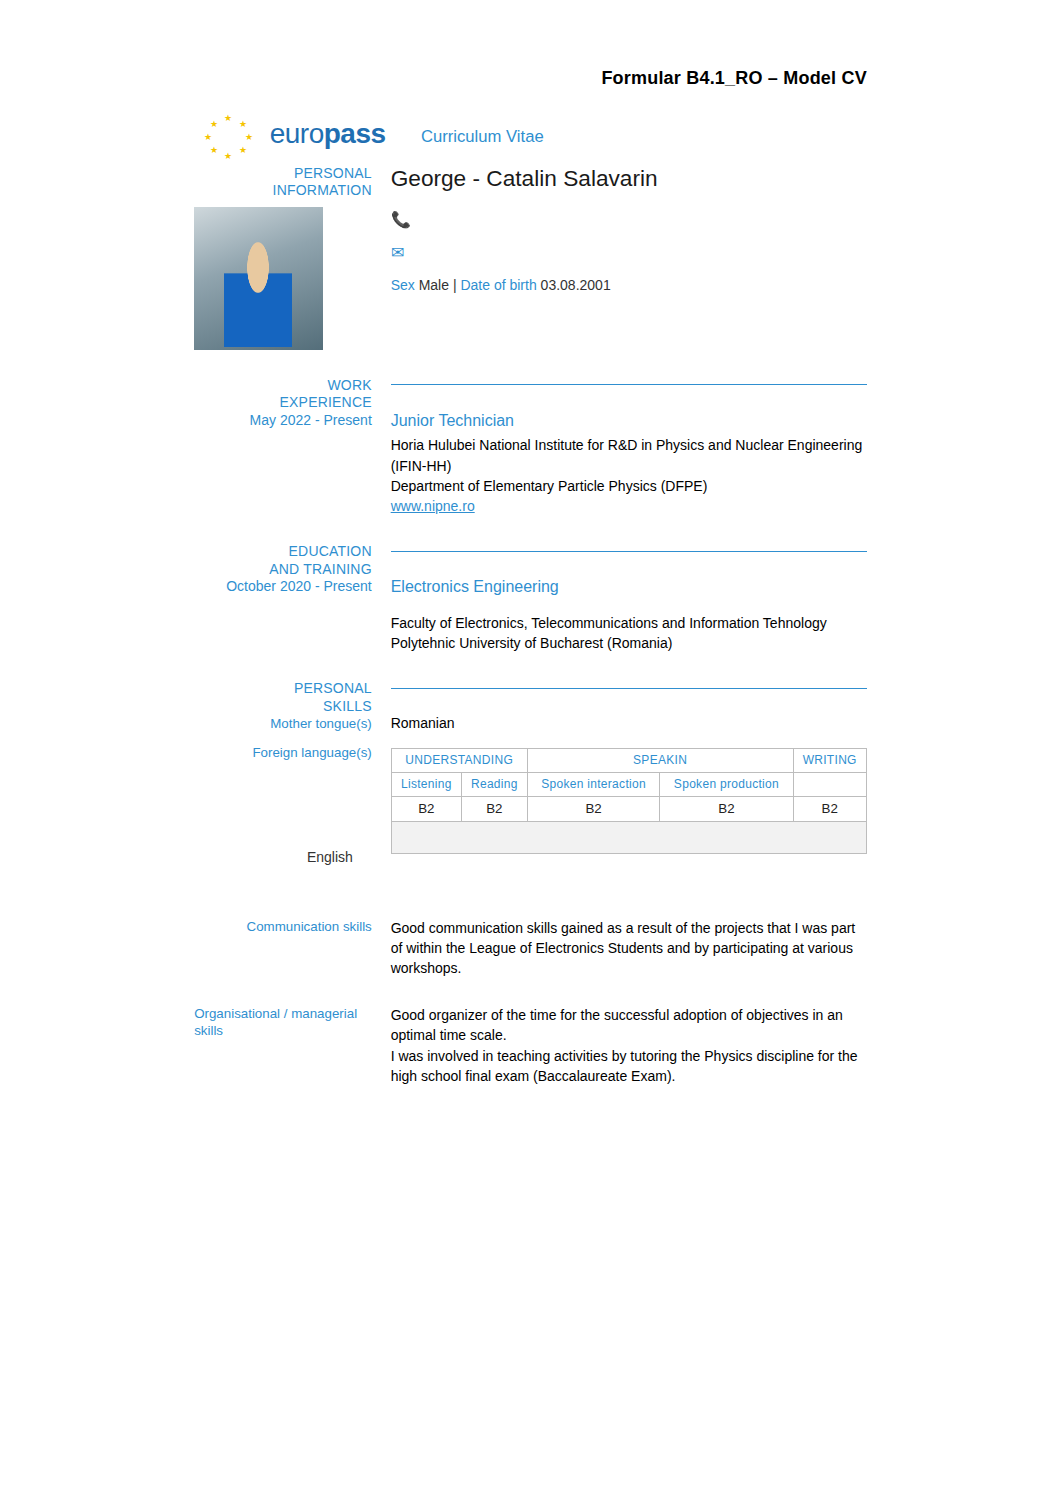Formular B4.1_RO – Model CV
★ ★ ★ ★ ★ ★ ★ ★
europass
Curriculum Vitae
Personal information
George - Catalin Salavarin
📞
✉
Sex Male | Date of birth 03.08.2001
Work
experience
May 2022 - Present
Junior Technician
Horia Hulubei National Institute for R&D in Physics and Nuclear Engineering (IFIN-HH)
Department of Elementary Particle Physics (DFPE)
www.nipne.ro
Education
and training
October 2020 - Present
Electronics Engineering
Faculty of Electronics, Telecommunications and Information Tehnology
Polytehnic University of Bucharest (Romania)
Personal
skills
Mother tongue(s)
Romanian
Foreign language(s)
| UNDERSTANDING | SPEAKIN | WRITING |
| --- | --- | --- |
| Listening | Reading | Spoken interaction | Spoken production | |
| B2 | B2 | B2 | B2 | B2 |
English
Communication skills
Good communication skills gained as a result of the projects that I was part of within the League of Electronics Students and by participating at various workshops.
Organisational / managerial skills
Good organizer of the time for the successful adoption of objectives in an optimal time scale.
I was involved in teaching activities by tutoring the Physics discipline for the high school final exam (Baccalaureate Exam).